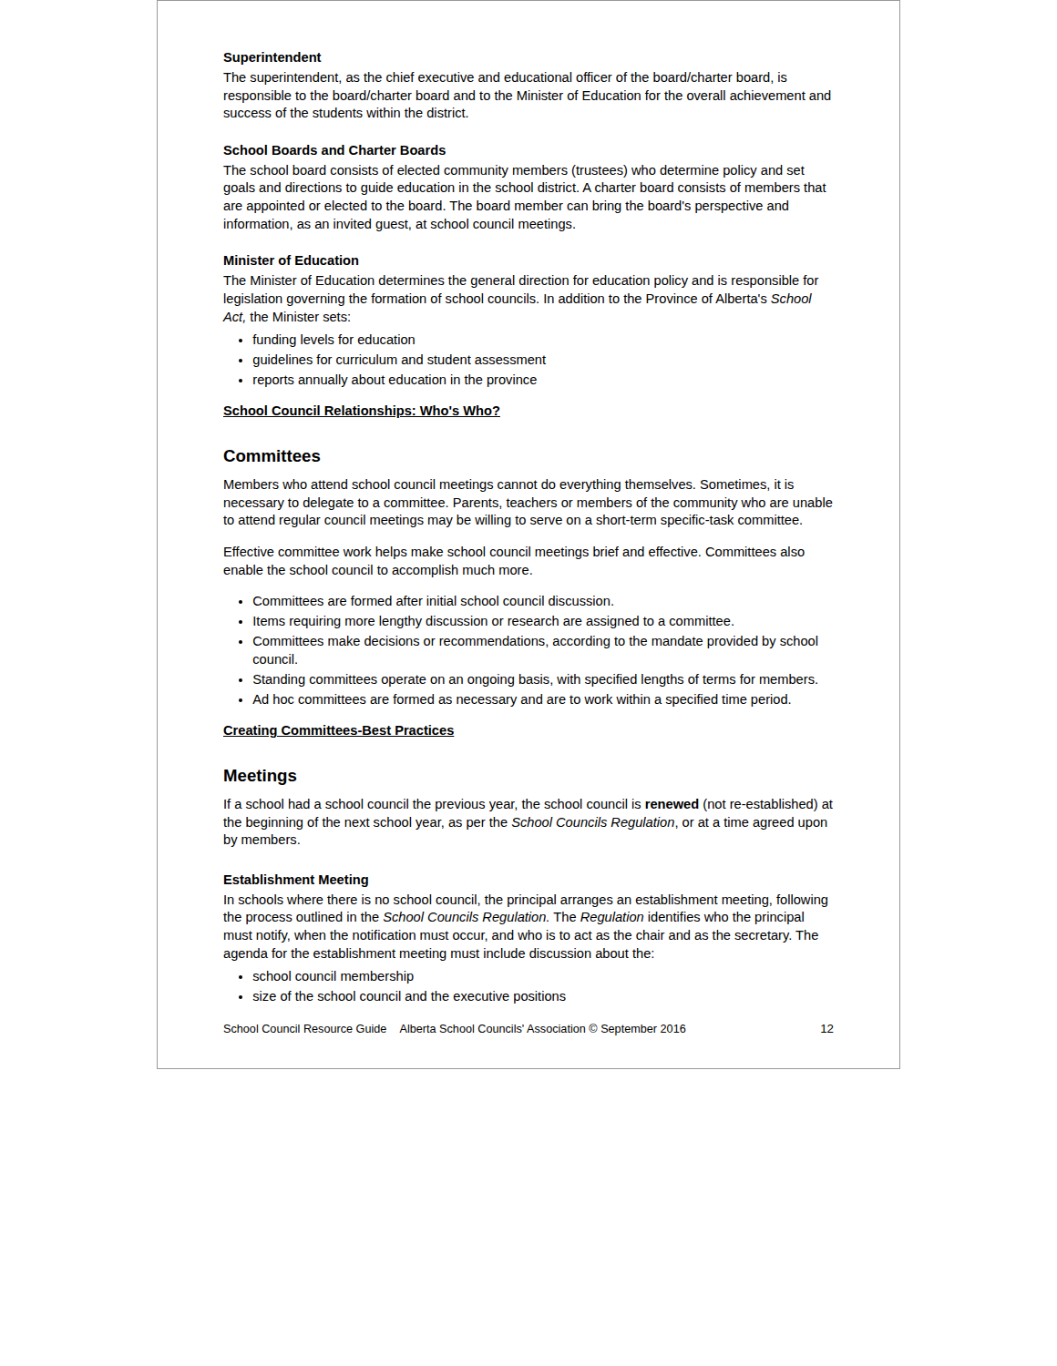Superintendent
The superintendent, as the chief executive and educational officer of the board/charter board, is responsible to the board/charter board and to the Minister of Education for the overall achievement and success of the students within the district.
School Boards and Charter Boards
The school board consists of elected community members (trustees) who determine policy and set goals and directions to guide education in the school district. A charter board consists of members that are appointed or elected to the board. The board member can bring the board's perspective and information, as an invited guest, at school council meetings.
Minister of Education
The Minister of Education determines the general direction for education policy and is responsible for legislation governing the formation of school councils. In addition to the Province of Alberta's School Act, the Minister sets:
funding levels for education
guidelines for curriculum and student assessment
reports annually about education in the province
School Council Relationships: Who's Who?
Committees
Members who attend school council meetings cannot do everything themselves. Sometimes, it is necessary to delegate to a committee. Parents, teachers or members of the community who are unable to attend regular council meetings may be willing to serve on a short-term specific-task committee.
Effective committee work helps make school council meetings brief and effective. Committees also enable the school council to accomplish much more.
Committees are formed after initial school council discussion.
Items requiring more lengthy discussion or research are assigned to a committee.
Committees make decisions or recommendations, according to the mandate provided by school council.
Standing committees operate on an ongoing basis, with specified lengths of terms for members.
Ad hoc committees are formed as necessary and are to work within a specified time period.
Creating Committees-Best Practices
Meetings
If a school had a school council the previous year, the school council is renewed (not re-established) at the beginning of the next school year, as per the School Councils Regulation, or at a time agreed upon by members.
Establishment Meeting
In schools where there is no school council, the principal arranges an establishment meeting, following the process outlined in the School Councils Regulation. The Regulation identifies who the principal must notify, when the notification must occur, and who is to act as the chair and as the secretary. The agenda for the establishment meeting must include discussion about the:
school council membership
size of the school council and the executive positions
School Council Resource Guide Alberta School Councils' Association © September 2016 12